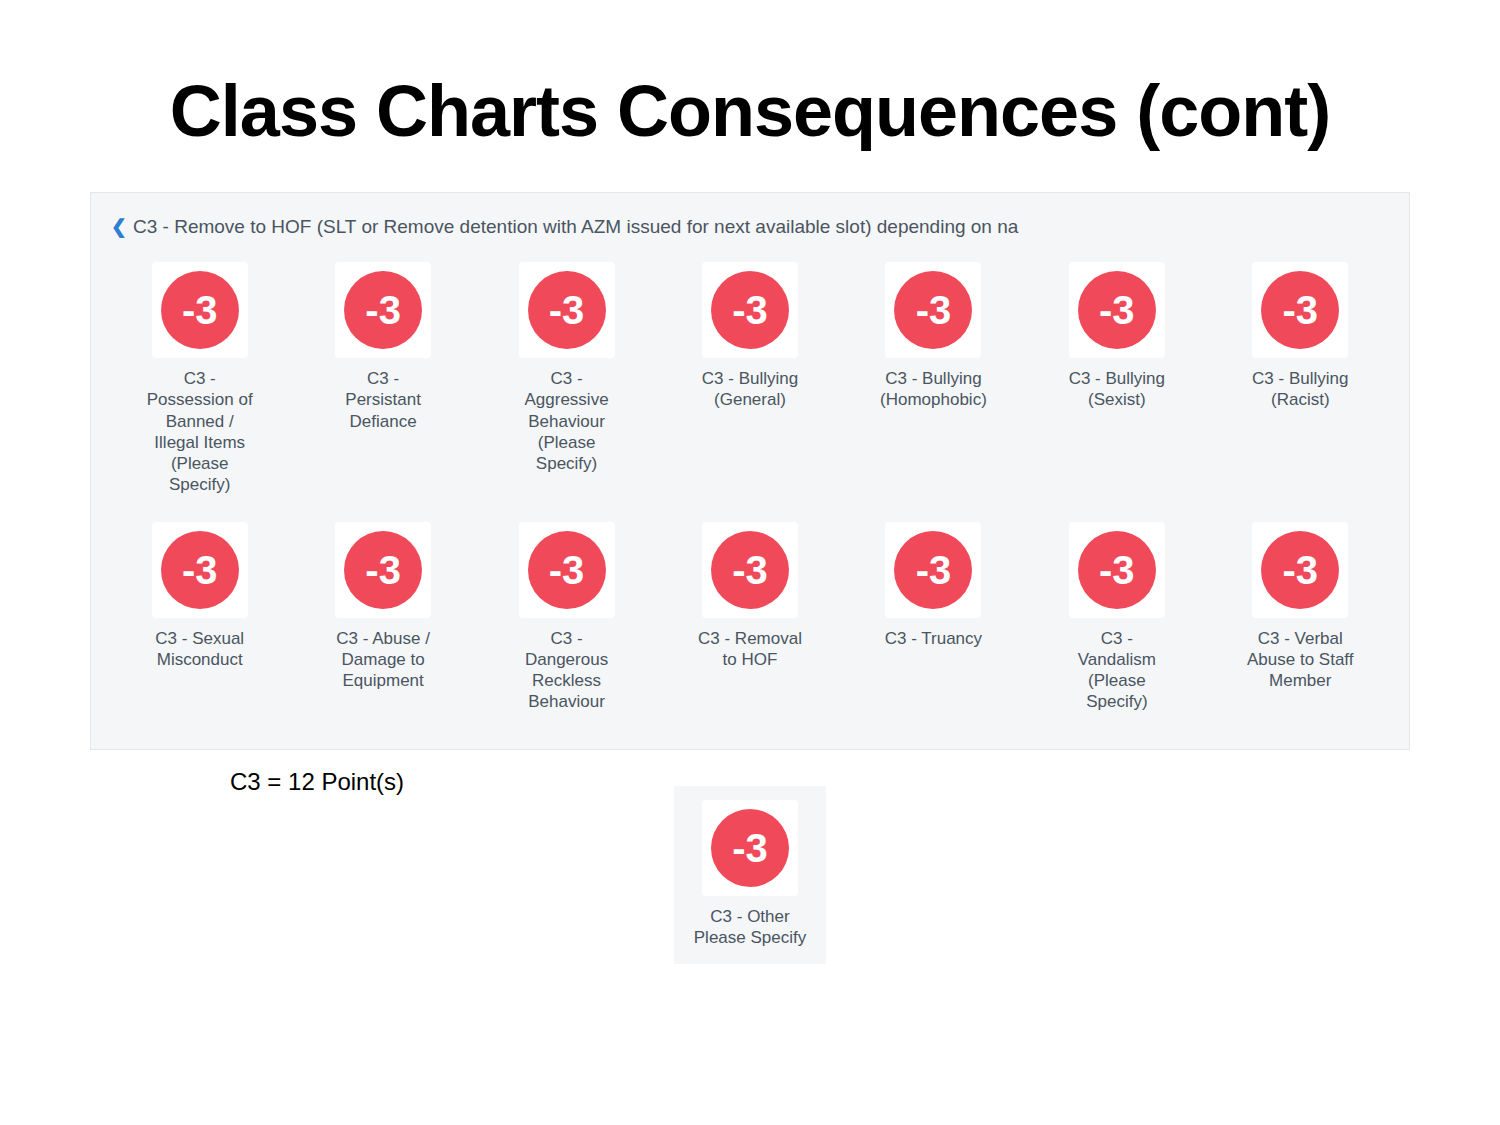Class Charts Consequences (cont)
❮C3 - Remove to HOF (SLT or Remove detention with AZM issued for next available slot) depending on na
-3
C3 -
Possession of
Banned /
Illegal Items
(Please
Specify)
-3
C3 -
Persistant
Defiance
-3
C3 -
Aggressive
Behaviour
(Please
Specify)
-3
C3 - Bullying
(General)
-3
C3 - Bullying
(Homophobic)
-3
C3 - Bullying
(Sexist)
-3
C3 - Bullying
(Racist)
-3
C3 - Sexual
Misconduct
-3
C3 - Abuse /
Damage to
Equipment
-3
C3 -
Dangerous
Reckless
Behaviour
-3
C3 - Removal
to HOF
-3
C3 - Truancy
-3
C3 -
Vandalism
(Please
Specify)
-3
C3 - Verbal
Abuse to Staff
Member
C3 = 12 Point(s)
-3
C3 - Other
Please Specify